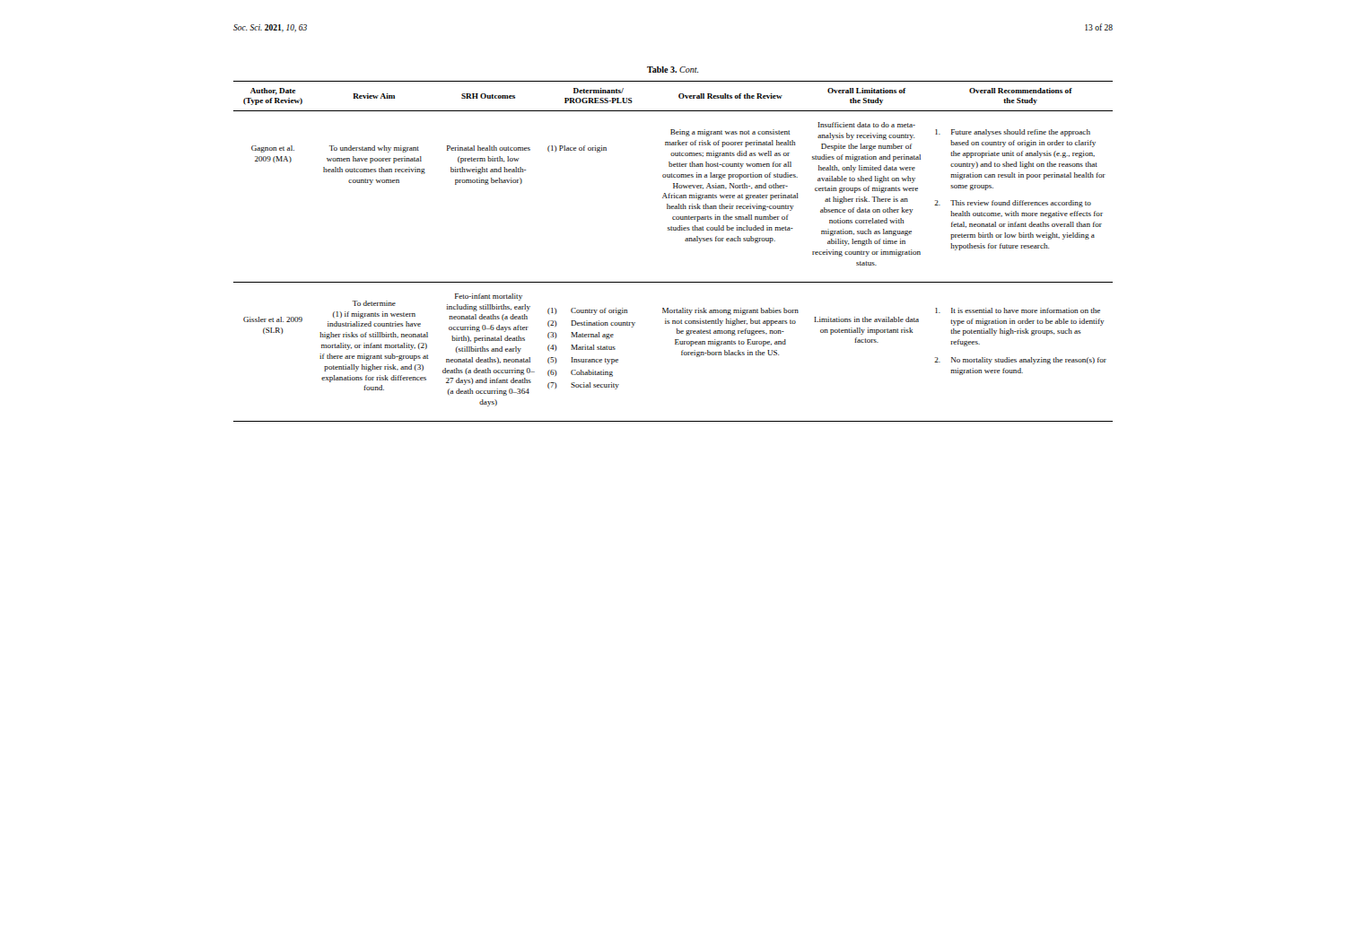Soc. Sci. 2021, 10, 63
13 of 28
Table 3. Cont.
| Author, Date (Type of Review) | Review Aim | SRH Outcomes | Determinants/ PROGRESS-PLUS | Overall Results of the Review | Overall Limitations of the Study | Overall Recommendations of the Study |
| --- | --- | --- | --- | --- | --- | --- |
| Gagnon et al. 2009 (MA) | To understand why migrant women have poorer perinatal health outcomes than receiving country women | Perinatal health outcomes (preterm birth, low birthweight and health-promoting behavior) | (1) Place of origin | Being a migrant was not a consistent marker of risk of poorer perinatal health outcomes; migrants did as well as or better than host-county women for all outcomes in a large proportion of studies. However, Asian, North-, and other-African migrants were at greater perinatal health risk than their receiving-country counterparts in the small number of studies that could be included in meta-analyses for each subgroup. | Insufficient data to do a meta-analysis by receiving country. Despite the large number of studies of migration and perinatal health, only limited data were available to shed light on why certain groups of migrants were at higher risk. There is an absence of data on other key notions correlated with migration, such as language ability, length of time in receiving country or immigration status. | 1. Future analyses should refine the approach based on country of origin in order to clarify the appropriate unit of analysis (e.g., region, country) and to shed light on the reasons that migration can result in poor perinatal health for some groups. 2. This review found differences according to health outcome, with more negative effects for fetal, neonatal or infant deaths overall than for preterm birth or low birth weight, yielding a hypothesis for future research. |
| Gissler et al. 2009 (SLR) | To determine (1) if migrants in western industrialized countries have higher risks of stillbirth, neonatal mortality, or infant mortality, (2) if there are migrant sub-groups at potentially higher risk, and (3) explanations for risk differences found. | Feto-infant mortality including stillbirths, early neonatal deaths (a death occurring 0–6 days after birth), perinatal deaths (stillbirths and early neonatal deaths), neonatal deaths (a death occurring 0–27 days) and infant deaths (a death occurring 0–364 days) | (1) Country of origin (2) Destination country (3) Maternal age (4) Marital status (5) Insurance type (6) Cohabitating (7) Social security | Mortality risk among migrant babies born is not consistently higher, but appears to be greatest among refugees, non-European migrants to Europe, and foreign-born blacks in the US. | Limitations in the available data on potentially important risk factors. | 1. It is essential to have more information on the type of migration in order to be able to identify the potentially high-risk groups, such as refugees. 2. No mortality studies analyzing the reason(s) for migration were found. |